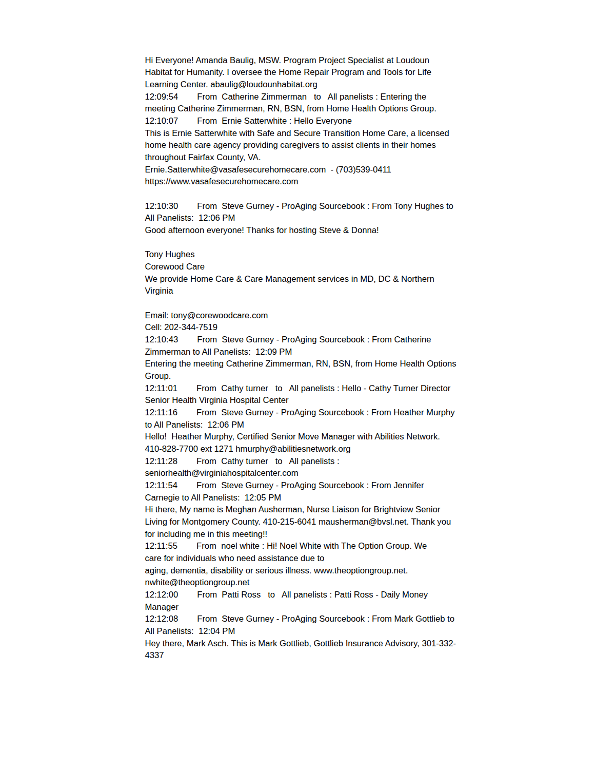Hi Everyone! Amanda Baulig, MSW. Program Project Specialist at Loudoun Habitat for Humanity. I oversee the Home Repair Program and Tools for Life Learning Center. abaulig@loudounhabitat.org
12:09:54 From Catherine Zimmerman to All panelists : Entering the meeting Catherine Zimmerman, RN, BSN, from Home Health Options Group.
12:10:07 From Ernie Satterwhite : Hello Everyone
This is Ernie Satterwhite with Safe and Secure Transition Home Care, a licensed home health care agency providing caregivers to assist clients in their homes throughout Fairfax County, VA.
Ernie.Satterwhite@vasafesecurehomecare.com - (703)539-0411
https://www.vasafesecurehomecare.com
12:10:30 From Steve Gurney - ProAging Sourcebook : From Tony Hughes to All Panelists: 12:06 PM
Good afternoon everyone! Thanks for hosting Steve & Donna!
Tony Hughes
Corewood Care
We provide Home Care & Care Management services in MD, DC & Northern Virginia
Email: tony@corewoodcare.com
Cell: 202-344-7519
12:10:43 From Steve Gurney - ProAging Sourcebook : From Catherine Zimmerman to All Panelists: 12:09 PM
Entering the meeting Catherine Zimmerman, RN, BSN, from Home Health Options Group.
12:11:01 From Cathy turner to All panelists : Hello - Cathy Turner Director Senior Health Virginia Hospital Center
12:11:16 From Steve Gurney - ProAging Sourcebook : From Heather Murphy to All Panelists: 12:06 PM
Hello! Heather Murphy, Certified Senior Move Manager with Abilities Network. 410-828-7700 ext 1271 hmurphy@abilitiesnetwork.org
12:11:28 From Cathy turner to All panelists : seniorhealth@virginiahospitalcenter.com
12:11:54 From Steve Gurney - ProAging Sourcebook : From Jennifer Carnegie to All Panelists: 12:05 PM
Hi there, My name is Meghan Ausherman, Nurse Liaison for Brightview Senior Living for Montgomery County. 410-215-6041 mausherman@bvsl.net. Thank you for including me in this meeting!!
12:11:55 From noel white : Hi! Noel White with The Option Group. We
care for individuals who need assistance due to
aging, dementia, disability or serious illness. www.theoptiongroup.net.
nwhite@theoptiongroup.net
12:12:00 From Patti Ross to All panelists : Patti Ross - Daily Money Manager
12:12:08 From Steve Gurney - ProAging Sourcebook : From Mark Gottlieb to All Panelists: 12:04 PM
Hey there, Mark Asch. This is Mark Gottlieb, Gottlieb Insurance Advisory, 301-332-4337